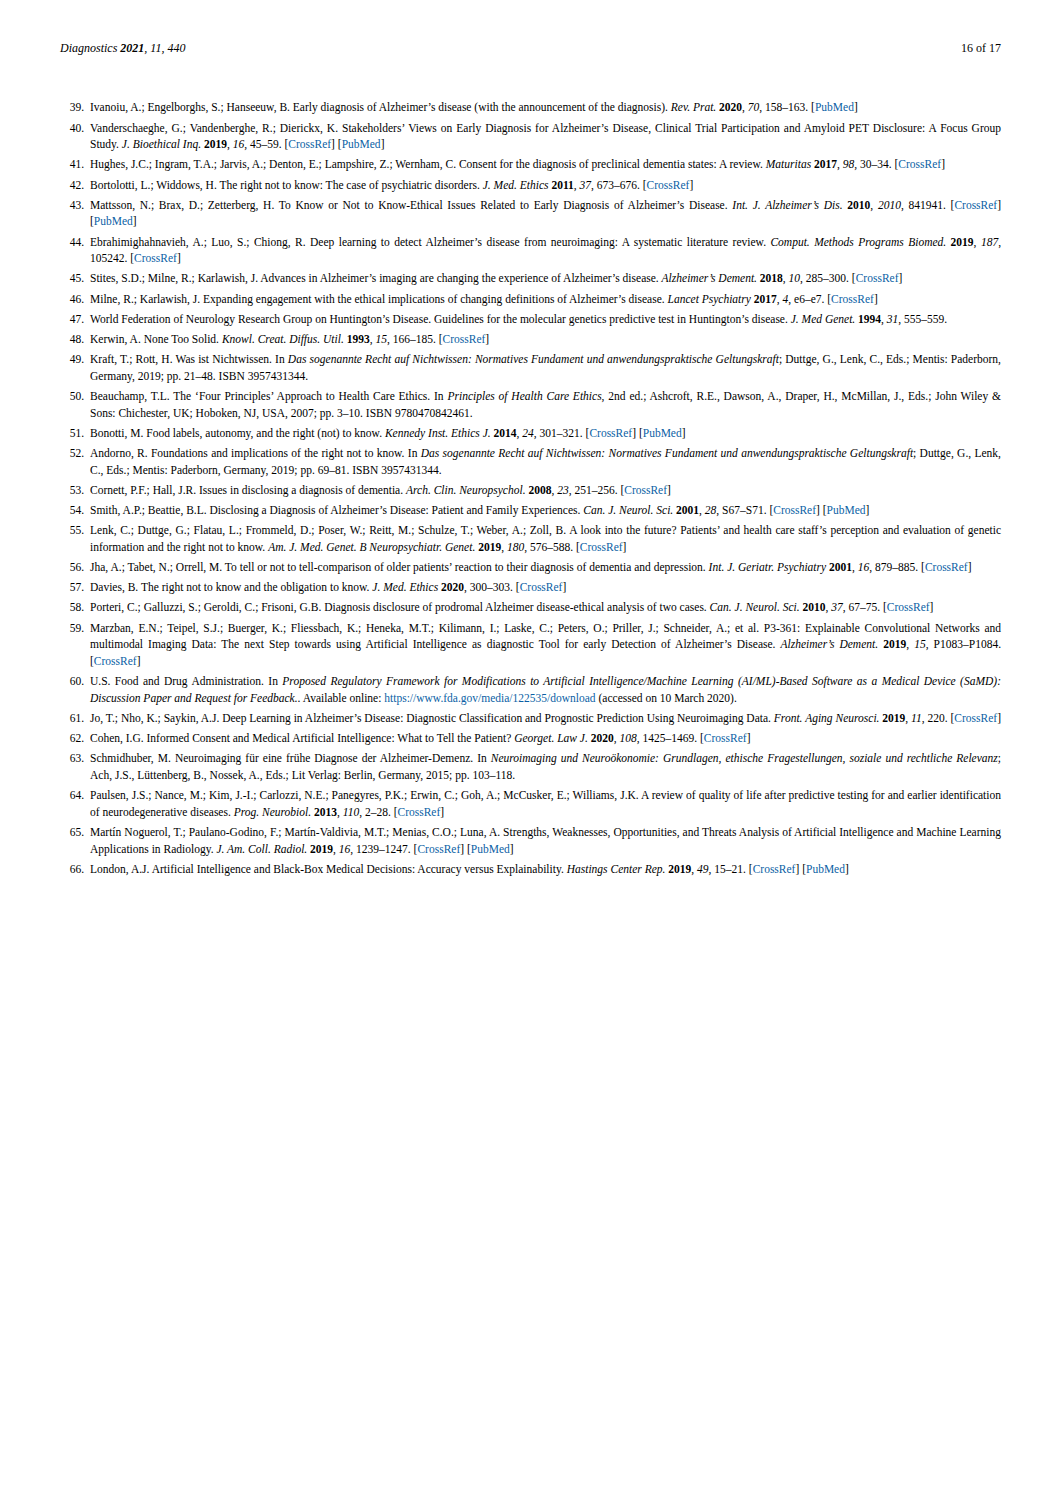Diagnostics 2021, 11, 440
16 of 17
Ivanoiu, A.; Engelborghs, S.; Hanseeuw, B. Early diagnosis of Alzheimer’s disease (with the announcement of the diagnosis). Rev. Prat. 2020, 70, 158–163. [PubMed]
Vanderschaeghe, G.; Vandenberghe, R.; Dierickx, K. Stakeholders’ Views on Early Diagnosis for Alzheimer’s Disease, Clinical Trial Participation and Amyloid PET Disclosure: A Focus Group Study. J. Bioethical Inq. 2019, 16, 45–59. [CrossRef] [PubMed]
Hughes, J.C.; Ingram, T.A.; Jarvis, A.; Denton, E.; Lampshire, Z.; Wernham, C. Consent for the diagnosis of preclinical dementia states: A review. Maturitas 2017, 98, 30–34. [CrossRef]
Bortolotti, L.; Widdows, H. The right not to know: The case of psychiatric disorders. J. Med. Ethics 2011, 37, 673–676. [CrossRef]
Mattsson, N.; Brax, D.; Zetterberg, H. To Know or Not to Know-Ethical Issues Related to Early Diagnosis of Alzheimer’s Disease. Int. J. Alzheimer’s Dis. 2010, 2010, 841941. [CrossRef] [PubMed]
Ebrahimighahnavieh, A.; Luo, S.; Chiong, R. Deep learning to detect Alzheimer’s disease from neuroimaging: A systematic literature review. Comput. Methods Programs Biomed. 2019, 187, 105242. [CrossRef]
Stites, S.D.; Milne, R.; Karlawish, J. Advances in Alzheimer’s imaging are changing the experience of Alzheimer’s disease. Alzheimer’s Dement. 2018, 10, 285–300. [CrossRef]
Milne, R.; Karlawish, J. Expanding engagement with the ethical implications of changing definitions of Alzheimer’s disease. Lancet Psychiatry 2017, 4, e6–e7. [CrossRef]
World Federation of Neurology Research Group on Huntington’s Disease. Guidelines for the molecular genetics predictive test in Huntington’s disease. J. Med Genet. 1994, 31, 555–559.
Kerwin, A. None Too Solid. Knowl. Creat. Diffus. Util. 1993, 15, 166–185. [CrossRef]
Kraft, T.; Rott, H. Was ist Nichtwissen. In Das sogenannte Recht auf Nichtwissen: Normatives Fundament und anwendungspraktische Geltungskraft; Duttge, G., Lenk, C., Eds.; Mentis: Paderborn, Germany, 2019; pp. 21–48. ISBN 3957431344.
Beauchamp, T.L. The ‘Four Principles’ Approach to Health Care Ethics. In Principles of Health Care Ethics, 2nd ed.; Ashcroft, R.E., Dawson, A., Draper, H., McMillan, J., Eds.; John Wiley & Sons: Chichester, UK; Hoboken, NJ, USA, 2007; pp. 3–10. ISBN 9780470842461.
Bonotti, M. Food labels, autonomy, and the right (not) to know. Kennedy Inst. Ethics J. 2014, 24, 301–321. [CrossRef] [PubMed]
Andorno, R. Foundations and implications of the right not to know. In Das sogenannte Recht auf Nichtwissen: Normatives Fundament und anwendungspraktische Geltungskraft; Duttge, G., Lenk, C., Eds.; Mentis: Paderborn, Germany, 2019; pp. 69–81. ISBN 3957431344.
Cornett, P.F.; Hall, J.R. Issues in disclosing a diagnosis of dementia. Arch. Clin. Neuropsychol. 2008, 23, 251–256. [CrossRef]
Smith, A.P.; Beattie, B.L. Disclosing a Diagnosis of Alzheimer’s Disease: Patient and Family Experiences. Can. J. Neurol. Sci. 2001, 28, S67–S71. [CrossRef] [PubMed]
Lenk, C.; Duttge, G.; Flatau, L.; Frommeld, D.; Poser, W.; Reitt, M.; Schulze, T.; Weber, A.; Zoll, B. A look into the future? Patients’ and health care staff’s perception and evaluation of genetic information and the right not to know. Am. J. Med. Genet. B Neuropsychiatr. Genet. 2019, 180, 576–588. [CrossRef]
Jha, A.; Tabet, N.; Orrell, M. To tell or not to tell-comparison of older patients’ reaction to their diagnosis of dementia and depression. Int. J. Geriatr. Psychiatry 2001, 16, 879–885. [CrossRef]
Davies, B. The right not to know and the obligation to know. J. Med. Ethics 2020, 300–303. [CrossRef]
Porteri, C.; Galluzzi, S.; Geroldi, C.; Frisoni, G.B. Diagnosis disclosure of prodromal Alzheimer disease-ethical analysis of two cases. Can. J. Neurol. Sci. 2010, 37, 67–75. [CrossRef]
Marzban, E.N.; Teipel, S.J.; Buerger, K.; Fliessbach, K.; Heneka, M.T.; Kilimann, I.; Laske, C.; Peters, O.; Priller, J.; Schneider, A.; et al. P3-361: Explainable Convolutional Networks and multimodal Imaging Data: The next Step towards using Artificial Intelligence as diagnostic Tool for early Detection of Alzheimer’s Disease. Alzheimer’s Dement. 2019, 15, P1083–P1084. [CrossRef]
U.S. Food and Drug Administration. In Proposed Regulatory Framework for Modifications to Artificial Intelligence/Machine Learning (AI/ML)-Based Software as a Medical Device (SaMD): Discussion Paper and Request for Feedback.. Available online: https://www.fda.gov/media/122535/download (accessed on 10 March 2020).
Jo, T.; Nho, K.; Saykin, A.J. Deep Learning in Alzheimer’s Disease: Diagnostic Classification and Prognostic Prediction Using Neuroimaging Data. Front. Aging Neurosci. 2019, 11, 220. [CrossRef]
Cohen, I.G. Informed Consent and Medical Artificial Intelligence: What to Tell the Patient? Georget. Law J. 2020, 108, 1425–1469. [CrossRef]
Schmidhuber, M. Neuroimaging für eine frühe Diagnose der Alzheimer-Demenz. In Neuroimaging und Neuroökonomie: Grundlagen, ethische Fragestellungen, soziale und rechtliche Relevanz; Ach, J.S., Lüttenberg, B., Nossek, A., Eds.; Lit Verlag: Berlin, Germany, 2015; pp. 103–118.
Paulsen, J.S.; Nance, M.; Kim, J.-I.; Carlozzi, N.E.; Panegyres, P.K.; Erwin, C.; Goh, A.; McCusker, E.; Williams, J.K. A review of quality of life after predictive testing for and earlier identification of neurodegenerative diseases. Prog. Neurobiol. 2013, 110, 2–28. [CrossRef]
Martín Noguerol, T.; Paulano-Godino, F.; Martín-Valdivia, M.T.; Menias, C.O.; Luna, A. Strengths, Weaknesses, Opportunities, and Threats Analysis of Artificial Intelligence and Machine Learning Applications in Radiology. J. Am. Coll. Radiol. 2019, 16, 1239–1247. [CrossRef] [PubMed]
London, A.J. Artificial Intelligence and Black-Box Medical Decisions: Accuracy versus Explainability. Hastings Center Rep. 2019, 49, 15–21. [CrossRef] [PubMed]